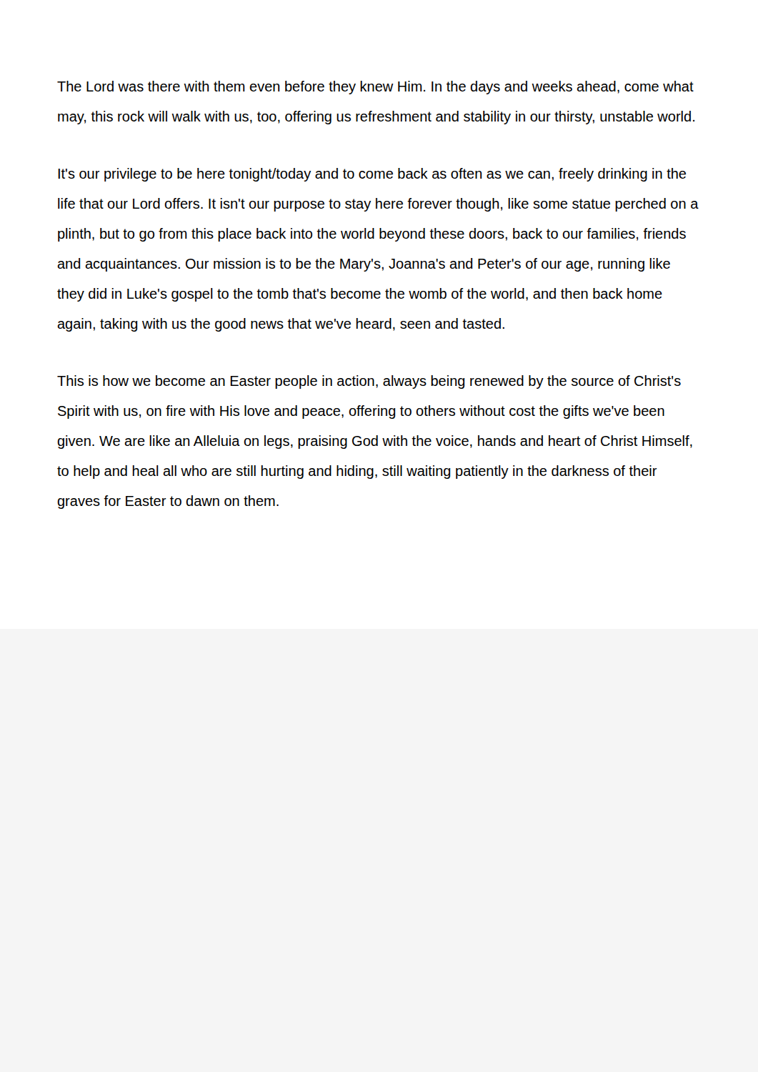The Lord was there with them even before they knew Him. In the days and weeks ahead, come what may, this rock will walk with us, too, offering us refreshment and stability in our thirsty, unstable world.
It's our privilege to be here tonight/today and to come back as often as we can, freely drinking in the life that our Lord offers. It isn't our purpose to stay here forever though, like some statue perched on a plinth, but to go from this place back into the world beyond these doors, back to our families, friends and acquaintances. Our mission is to be the Mary's, Joanna's and Peter's of our age, running like they did in Luke's gospel to the tomb that's become the womb of the world, and then back home again, taking with us the good news that we've heard, seen and tasted.
This is how we become an Easter people in action, always being renewed by the source of Christ's Spirit with us, on fire with His love and peace, offering to others without cost the gifts we've been given. We are like an Alleluia on legs, praising God with the voice, hands and heart of Christ Himself, to help and heal all who are still hurting and hiding, still waiting patiently in the darkness of their graves for Easter to dawn on them.